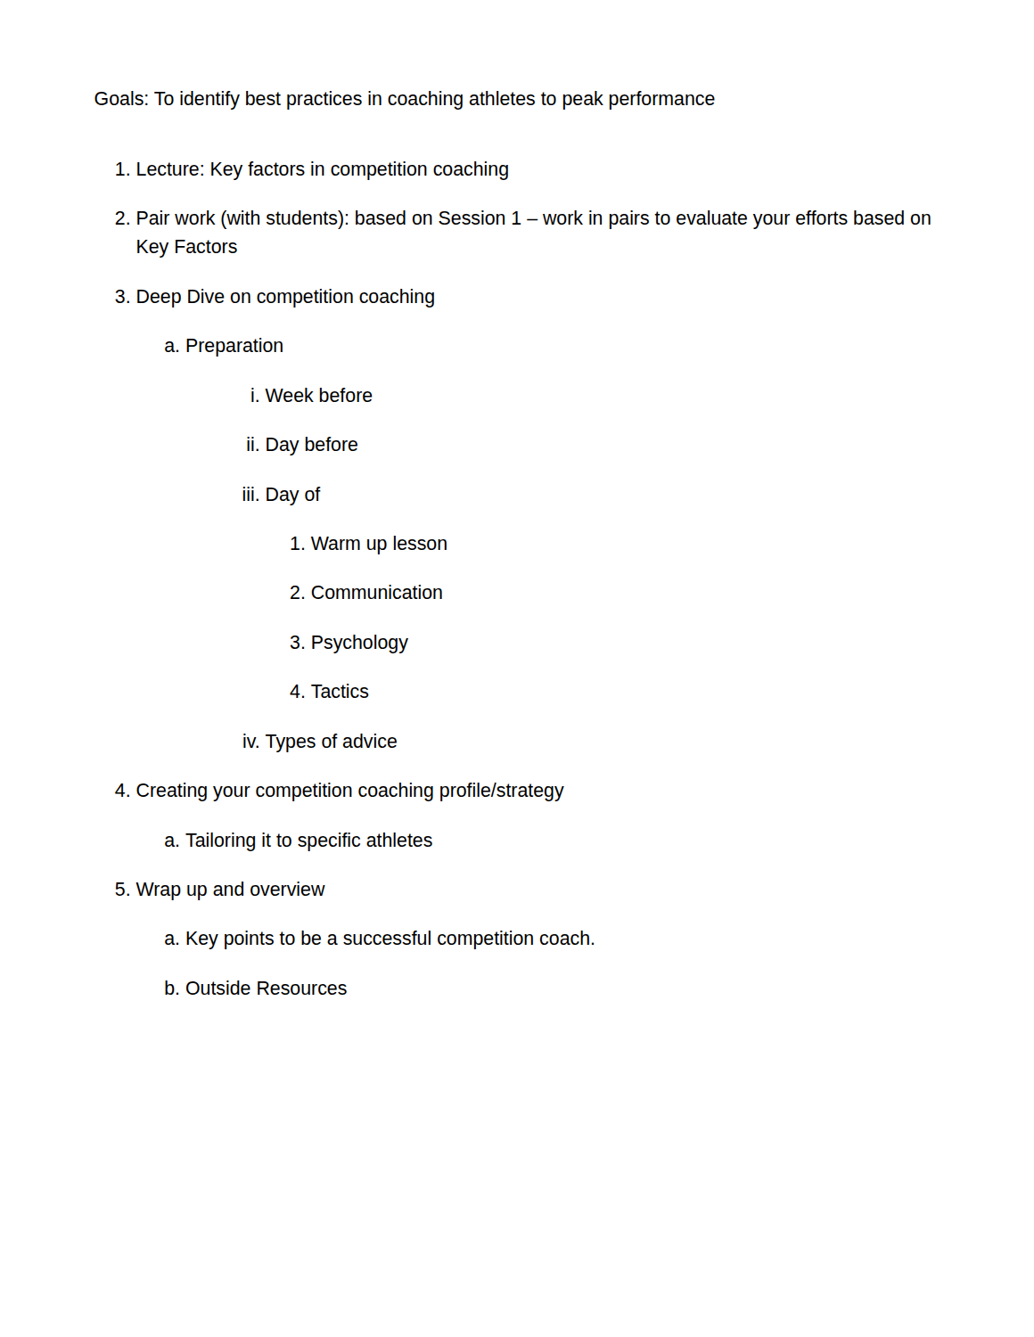Goals: To identify best practices in coaching athletes to peak performance
Lecture: Key factors in competition coaching
Pair work (with students): based on Session 1 – work in pairs to evaluate your efforts based on Key Factors
Deep Dive on competition coaching
Preparation
Week before
Day before
Day of
Warm up lesson
Communication
Psychology
Tactics
Types of advice
Creating your competition coaching profile/strategy
Tailoring it to specific athletes
Wrap up and overview
Key points to be a successful competition coach.
Outside Resources